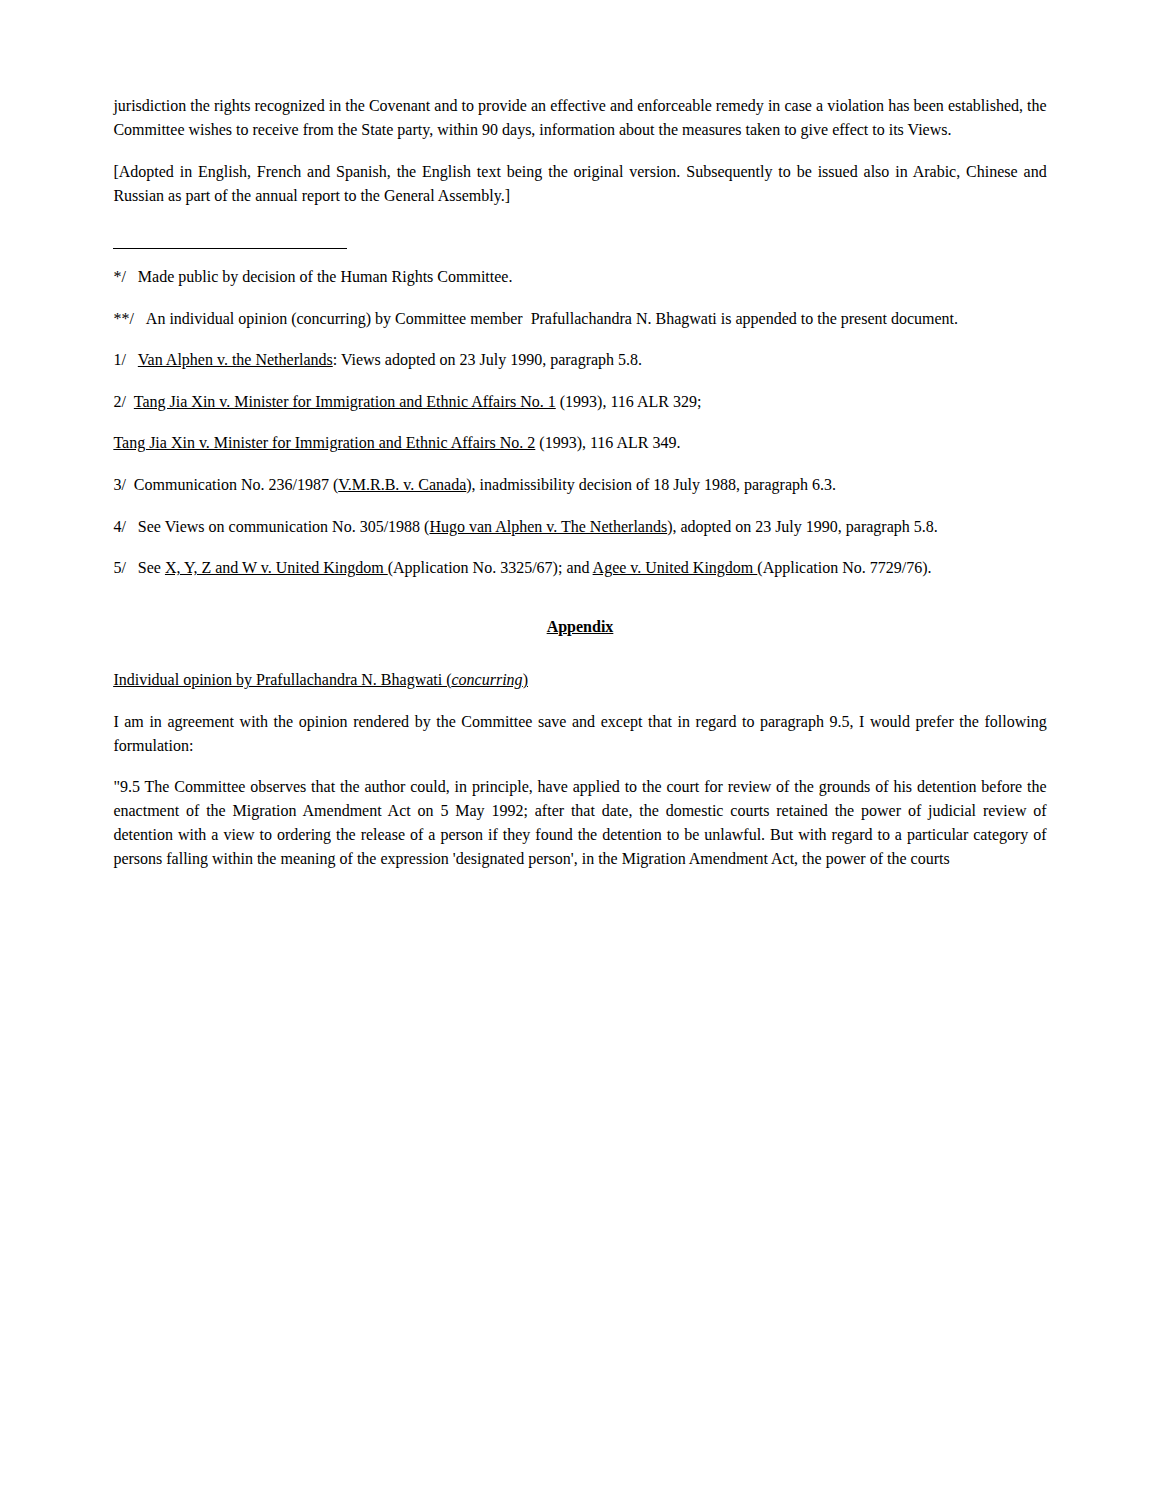jurisdiction the rights recognized in the Covenant and to provide an effective and enforceable remedy in case a violation has been established, the Committee wishes to receive from the State party, within 90 days, information about the measures taken to give effect to its Views.
[Adopted in English, French and Spanish, the English text being the original version. Subsequently to be issued also in Arabic, Chinese and Russian as part of the annual report to the General Assembly.]
*/ Made public by decision of the Human Rights Committee.
**/ An individual opinion (concurring) by Committee member Prafullachandra N. Bhagwati is appended to the present document.
1/ Van Alphen v. the Netherlands: Views adopted on 23 July 1990, paragraph 5.8.
2/ Tang Jia Xin v. Minister for Immigration and Ethnic Affairs No. 1 (1993), 116 ALR 329;
Tang Jia Xin v. Minister for Immigration and Ethnic Affairs No. 2 (1993), 116 ALR 349.
3/ Communication No. 236/1987 (V.M.R.B. v. Canada), inadmissibility decision of 18 July 1988, paragraph 6.3.
4/ See Views on communication No. 305/1988 (Hugo van Alphen v. The Netherlands), adopted on 23 July 1990, paragraph 5.8.
5/ See X, Y, Z and W v. United Kingdom (Application No. 3325/67); and Agee v. United Kingdom (Application No. 7729/76).
Appendix
Individual opinion by Prafullachandra N. Bhagwati (concurring)
I am in agreement with the opinion rendered by the Committee save and except that in regard to paragraph 9.5, I would prefer the following formulation:
"9.5 The Committee observes that the author could, in principle, have applied to the court for review of the grounds of his detention before the enactment of the Migration Amendment Act on 5 May 1992; after that date, the domestic courts retained the power of judicial review of detention with a view to ordering the release of a person if they found the detention to be unlawful. But with regard to a particular category of persons falling within the meaning of the expression 'designated person', in the Migration Amendment Act, the power of the courts